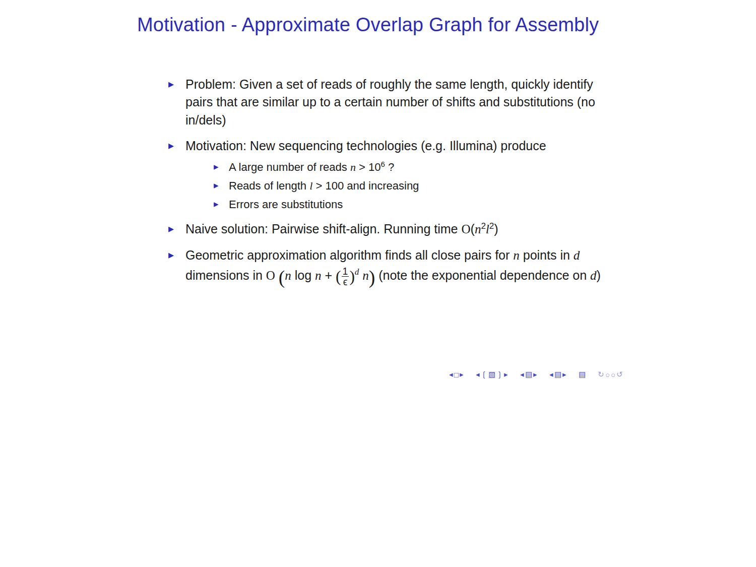Motivation - Approximate Overlap Graph for Assembly
Problem: Given a set of reads of roughly the same length, quickly identify pairs that are similar up to a certain number of shifts and substitutions (no in/dels)
Motivation: New sequencing technologies (e.g. Illumina) produce
A large number of reads n > 106 ?
Reads of length l > 100 and increasing
Errors are substitutions
Naive solution: Pairwise shift-align. Running time O(n2l2)
Geometric approximation algorithm finds all close pairs for n points in d dimensions in O (n log n + (1 ϵ)d n) (note the exponential dependence on d)
◂□▸ ◂❲▧❳▸ ◂▤▸ ◂▤▸ ▤ ↻○○↺